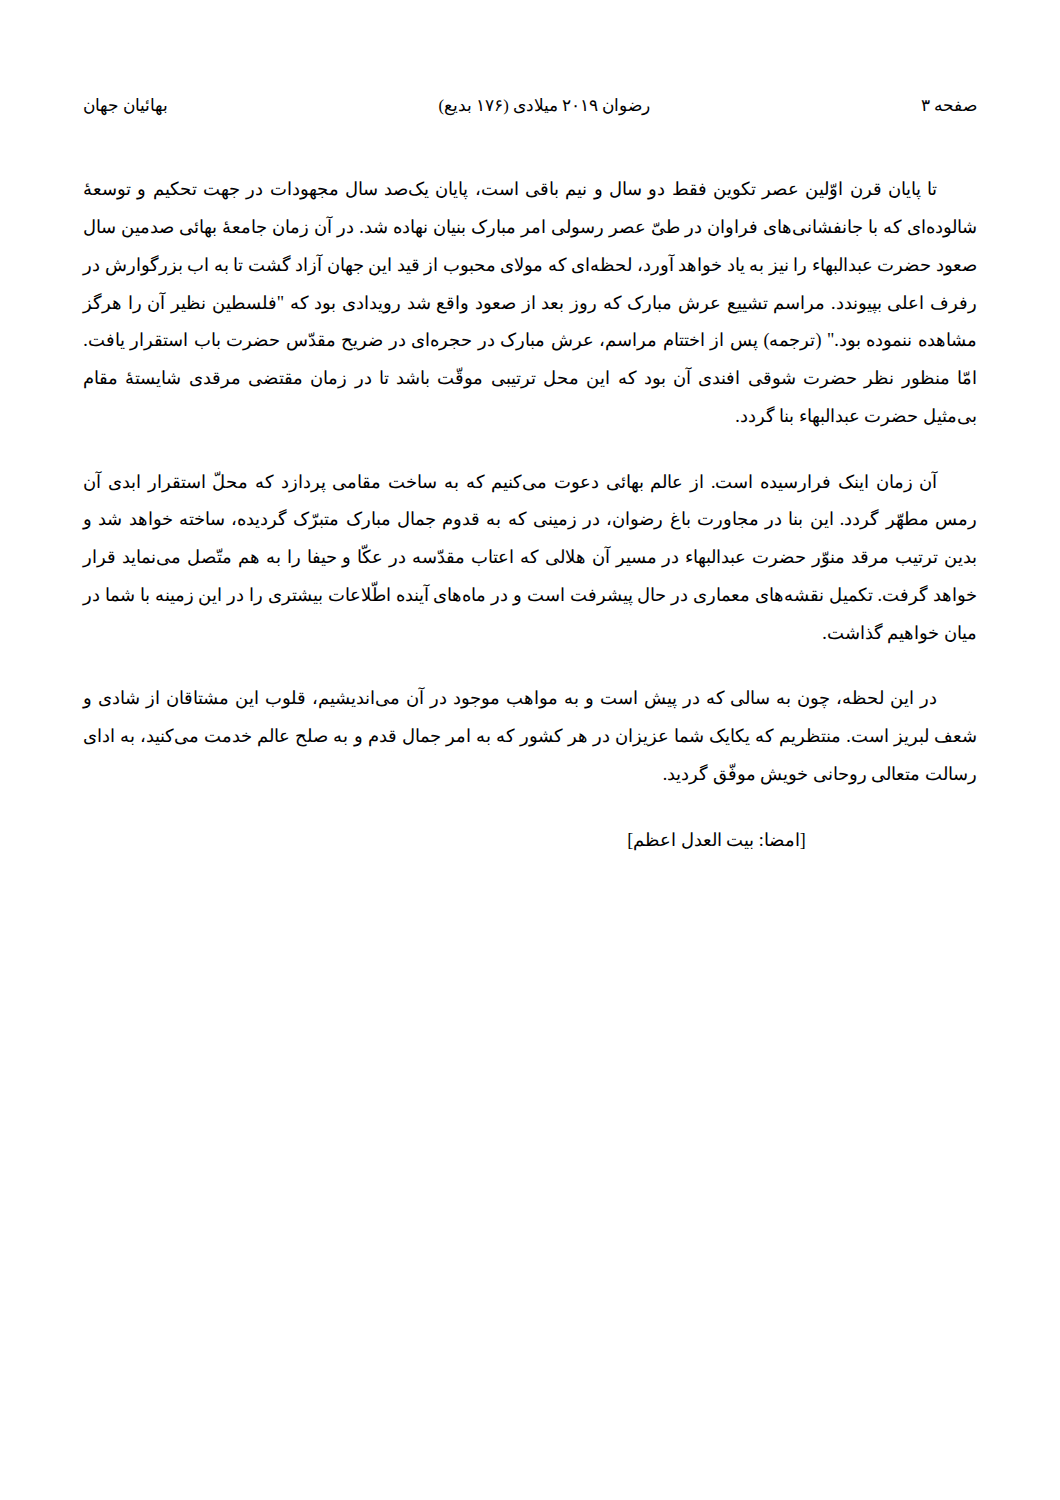صفحه ۳
رضوان ۲۰۱۹ میلادی (۱۷۶ بدیع)
بهائیان جهان
تا پایان قرن اوّلین عصر تکوین فقط دو سال و نیم باقی است، پایان یک‌صد سال مجهودات در جهت تحکیم و توسعۀ شالوده‌ای که با جانفشانی‌های فراوان در طیّ عصر رسولی امر مبارک بنیان نهاده شد. در آن زمان جامعۀ بهائی صدمین سال صعود حضرت عبدالبهاء را نیز به یاد خواهد آورد، لحظه‌ای که مولای محبوب از قید این جهان آزاد گشت تا به اب بزرگوارش در رفرف اعلی بپیوندد. مراسم تشییع عرش مبارک که روز بعد از صعود واقع شد رویدادی بود که "فلسطین نظیر آن را هرگز مشاهده ننموده بود." (ترجمه) پس از اختتام مراسم، عرش مبارک در حجره‌ای در ضریح مقدّس حضرت باب استقرار یافت. امّا منظور نظر حضرت شوقی افندی آن بود که این محل ترتیبی موقّت باشد تا در زمان مقتضی مرقدی شایستۀ مقام بی‌مثیل حضرت عبدالبهاء بنا گردد.
آن زمان اینک فرارسیده است. از عالم بهائی دعوت می‌کنیم که به ساخت مقامی پردازد که محلّ استقرار ابدی آن رمس مطهّر گردد. این بنا در مجاورت باغ رضوان، در زمینی که به قدوم جمال مبارک متبرّک گردیده، ساخته خواهد شد و بدین ترتیب مرقد منوّر حضرت عبدالبهاء در مسیر آن هلالی که اعتاب مقدّسه در عکّا و حیفا را به هم متّصل می‌نماید قرار خواهد گرفت. تکمیل نقشه‌های معماری در حال پیشرفت است و در ماه‌های آینده اطّلاعات بیشتری را در این زمینه با شما در میان خواهیم گذاشت.
در این لحظه، چون به سالی که در پیش است و به مواهب موجود در آن می‌اندیشیم، قلوب این مشتاقان از شادی و شعف لبریز است. منتظریم که یکایک شما عزیزان در هر کشور که به امر جمال قدم و به صلح عالم خدمت می‌کنید، به ادای رسالت متعالی روحانی خویش موفّق گردید.
[امضا: بیت العدل اعظم]